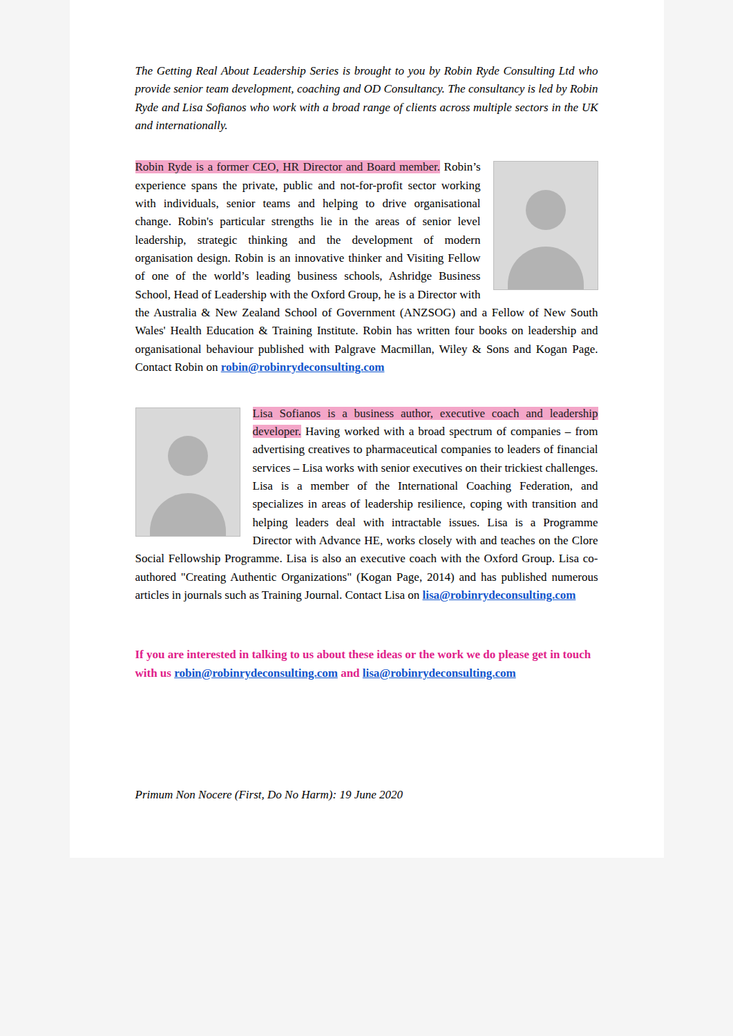The Getting Real About Leadership Series is brought to you by Robin Ryde Consulting Ltd who provide senior team development, coaching and OD Consultancy. The consultancy is led by Robin Ryde and Lisa Sofianos who work with a broad range of clients across multiple sectors in the UK and internationally.
Robin Ryde is a former CEO, HR Director and Board member. Robin’s experience spans the private, public and not-for-profit sector working with individuals, senior teams and helping to drive organisational change. Robin's particular strengths lie in the areas of senior level leadership, strategic thinking and the development of modern organisation design. Robin is an innovative thinker and Visiting Fellow of one of the world’s leading business schools, Ashridge Business School, Head of Leadership with the Oxford Group, he is a Director with the Australia & New Zealand School of Government (ANZSOG) and a Fellow of New South Wales' Health Education & Training Institute. Robin has written four books on leadership and organisational behaviour published with Palgrave Macmillan, Wiley & Sons and Kogan Page. Contact Robin on robin@robinrydeconsulting.com
Lisa Sofianos is a business author, executive coach and leadership developer. Having worked with a broad spectrum of companies – from advertising creatives to pharmaceutical companies to leaders of financial services – Lisa works with senior executives on their trickiest challenges. Lisa is a member of the International Coaching Federation, and specializes in areas of leadership resilience, coping with transition and helping leaders deal with intractable issues. Lisa is a Programme Director with Advance HE, works closely with and teaches on the Clore Social Fellowship Programme. Lisa is also an executive coach with the Oxford Group. Lisa co-authored "Creating Authentic Organizations" (Kogan Page, 2014) and has published numerous articles in journals such as Training Journal. Contact Lisa on lisa@robinrydeconsulting.com
If you are interested in talking to us about these ideas or the work we do please get in touch with us robin@robinrydeconsulting.com and lisa@robinrydeconsulting.com
Primum Non Nocere (First, Do No Harm): 19 June 2020